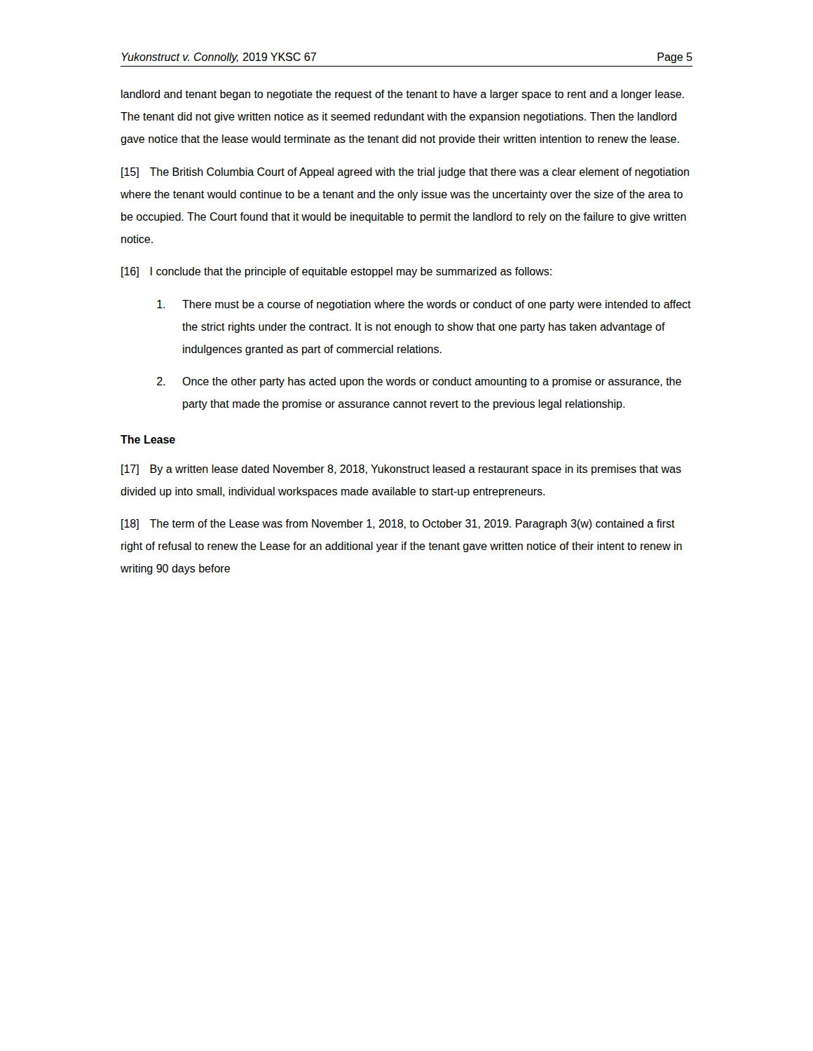Yukonstruct v. Connolly, 2019 YKSC 67
Page 5
landlord and tenant began to negotiate the request of the tenant to have a larger space to rent and a longer lease. The tenant did not give written notice as it seemed redundant with the expansion negotiations. Then the landlord gave notice that the lease would terminate as the tenant did not provide their written intention to renew the lease.
[15] The British Columbia Court of Appeal agreed with the trial judge that there was a clear element of negotiation where the tenant would continue to be a tenant and the only issue was the uncertainty over the size of the area to be occupied. The Court found that it would be inequitable to permit the landlord to rely on the failure to give written notice.
[16] I conclude that the principle of equitable estoppel may be summarized as follows:
There must be a course of negotiation where the words or conduct of one party were intended to affect the strict rights under the contract. It is not enough to show that one party has taken advantage of indulgences granted as part of commercial relations.
Once the other party has acted upon the words or conduct amounting to a promise or assurance, the party that made the promise or assurance cannot revert to the previous legal relationship.
The Lease
[17] By a written lease dated November 8, 2018, Yukonstruct leased a restaurant space in its premises that was divided up into small, individual workspaces made available to start-up entrepreneurs.
[18] The term of the Lease was from November 1, 2018, to October 31, 2019. Paragraph 3(w) contained a first right of refusal to renew the Lease for an additional year if the tenant gave written notice of their intent to renew in writing 90 days before